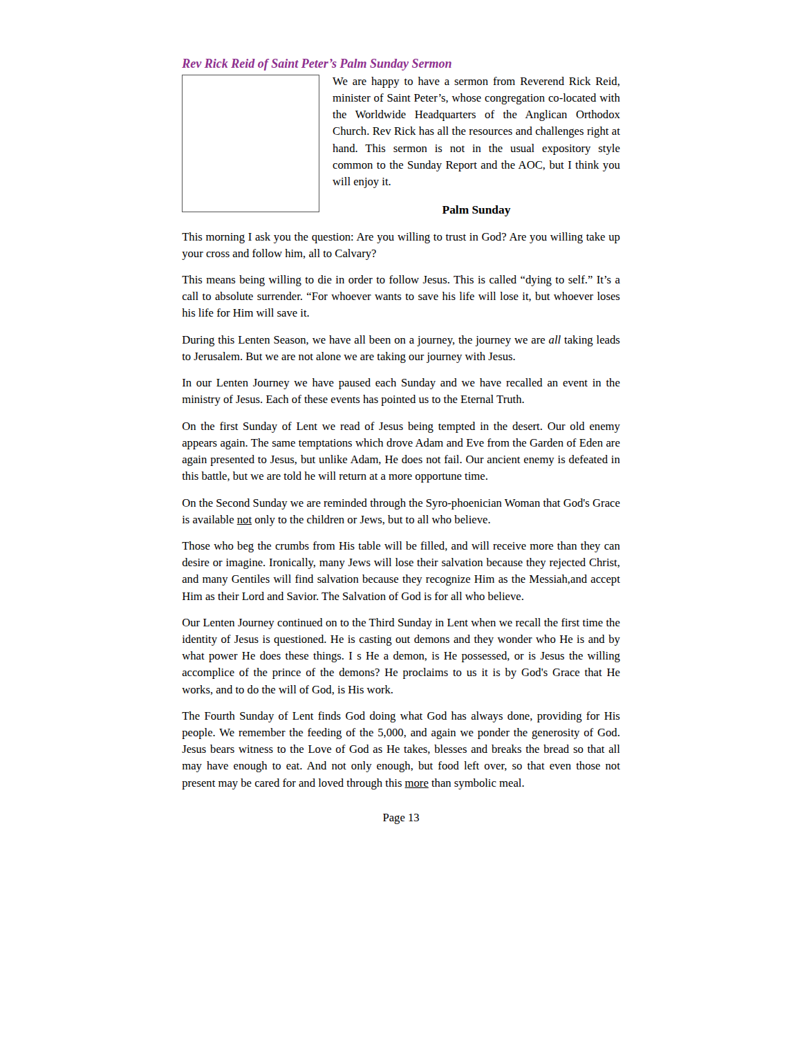Rev Rick Reid of Saint Peter’s Palm Sunday Sermon
We are happy to have a sermon from Reverend Rick Reid, minister of Saint Peter’s, whose congregation co-located with the Worldwide Headquarters of the Anglican Orthodox Church. Rev Rick has all the resources and challenges right at hand. This sermon is not in the usual expository style common to the Sunday Report and the AOC, but I think you will enjoy it.
Palm Sunday
This morning I ask you the question: Are you willing to trust in God? Are you willing take up your cross and follow him, all to Calvary?
This means being willing to die in order to follow Jesus. This is called “dying to self.” It’s a call to absolute surrender. “For whoever wants to save his life will lose it, but whoever loses his life for Him will save it.
During this Lenten Season, we have all been on a journey, the journey we are all taking leads to Jerusalem. But we are not alone we are taking our journey with Jesus.
In our Lenten Journey we have paused each Sunday and we have recalled an event in the ministry of Jesus. Each of these events has pointed us to the Eternal Truth.
On the first Sunday of Lent we read of Jesus being tempted in the desert. Our old enemy appears again. The same temptations which drove Adam and Eve from the Garden of Eden are again presented to Jesus, but unlike Adam, He does not fail. Our ancient enemy is defeated in this battle, but we are told he will return at a more opportune time.
On the Second Sunday we are reminded through the Syro-phoenician Woman that God's Grace is available not only to the children or Jews, but to all who believe.
Those who beg the crumbs from His table will be filled, and will receive more than they can desire or imagine. Ironically, many Jews will lose their salvation because they rejected Christ, and many Gentiles will find salvation because they recognize Him as the Messiah,and accept Him as their Lord and Savior. The Salvation of God is for all who believe.
Our Lenten Journey continued on to the Third Sunday in Lent when we recall the first time the identity of Jesus is questioned. He is casting out demons and they wonder who He is and by what power He does these things. I s He a demon, is He possessed, or is Jesus the willing accomplice of the prince of the demons? He proclaims to us it is by God's Grace that He works, and to do the will of God, is His work.
The Fourth Sunday of Lent finds God doing what God has always done, providing for His people. We remember the feeding of the 5,000, and again we ponder the generosity of God. Jesus bears witness to the Love of God as He takes, blesses and breaks the bread so that all may have enough to eat. And not only enough, but food left over, so that even those not present may be cared for and loved through this more than symbolic meal.
Page 13